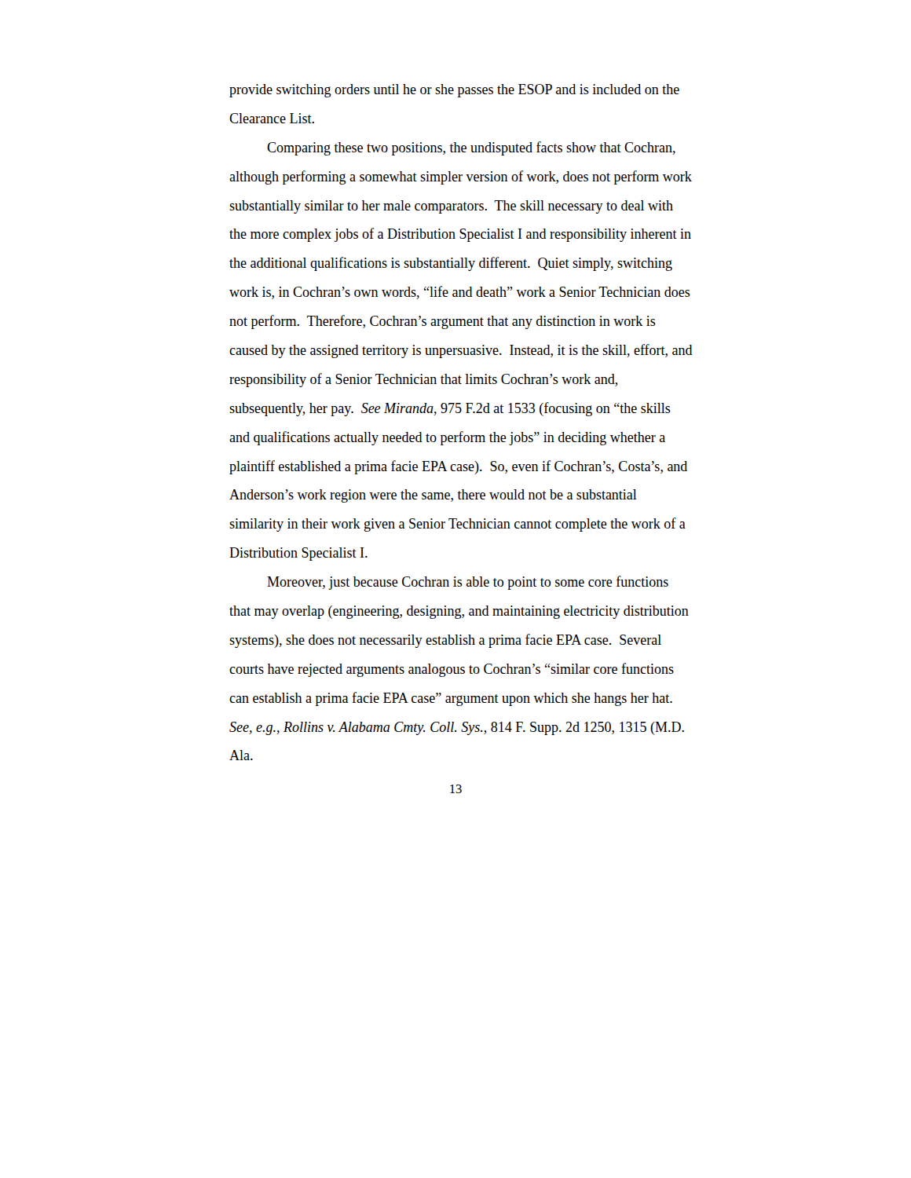provide switching orders until he or she passes the ESOP and is included on the Clearance List.
Comparing these two positions, the undisputed facts show that Cochran, although performing a somewhat simpler version of work, does not perform work substantially similar to her male comparators. The skill necessary to deal with the more complex jobs of a Distribution Specialist I and responsibility inherent in the additional qualifications is substantially different. Quiet simply, switching work is, in Cochran’s own words, “life and death” work a Senior Technician does not perform. Therefore, Cochran’s argument that any distinction in work is caused by the assigned territory is unpersuasive. Instead, it is the skill, effort, and responsibility of a Senior Technician that limits Cochran’s work and, subsequently, her pay. See Miranda, 975 F.2d at 1533 (focusing on “the skills and qualifications actually needed to perform the jobs” in deciding whether a plaintiff established a prima facie EPA case). So, even if Cochran’s, Costa’s, and Anderson’s work region were the same, there would not be a substantial similarity in their work given a Senior Technician cannot complete the work of a Distribution Specialist I.
Moreover, just because Cochran is able to point to some core functions that may overlap (engineering, designing, and maintaining electricity distribution systems), she does not necessarily establish a prima facie EPA case. Several courts have rejected arguments analogous to Cochran’s “similar core functions can establish a prima facie EPA case” argument upon which she hangs her hat. See, e.g., Rollins v. Alabama Cmty. Coll. Sys., 814 F. Supp. 2d 1250, 1315 (M.D. Ala.
13